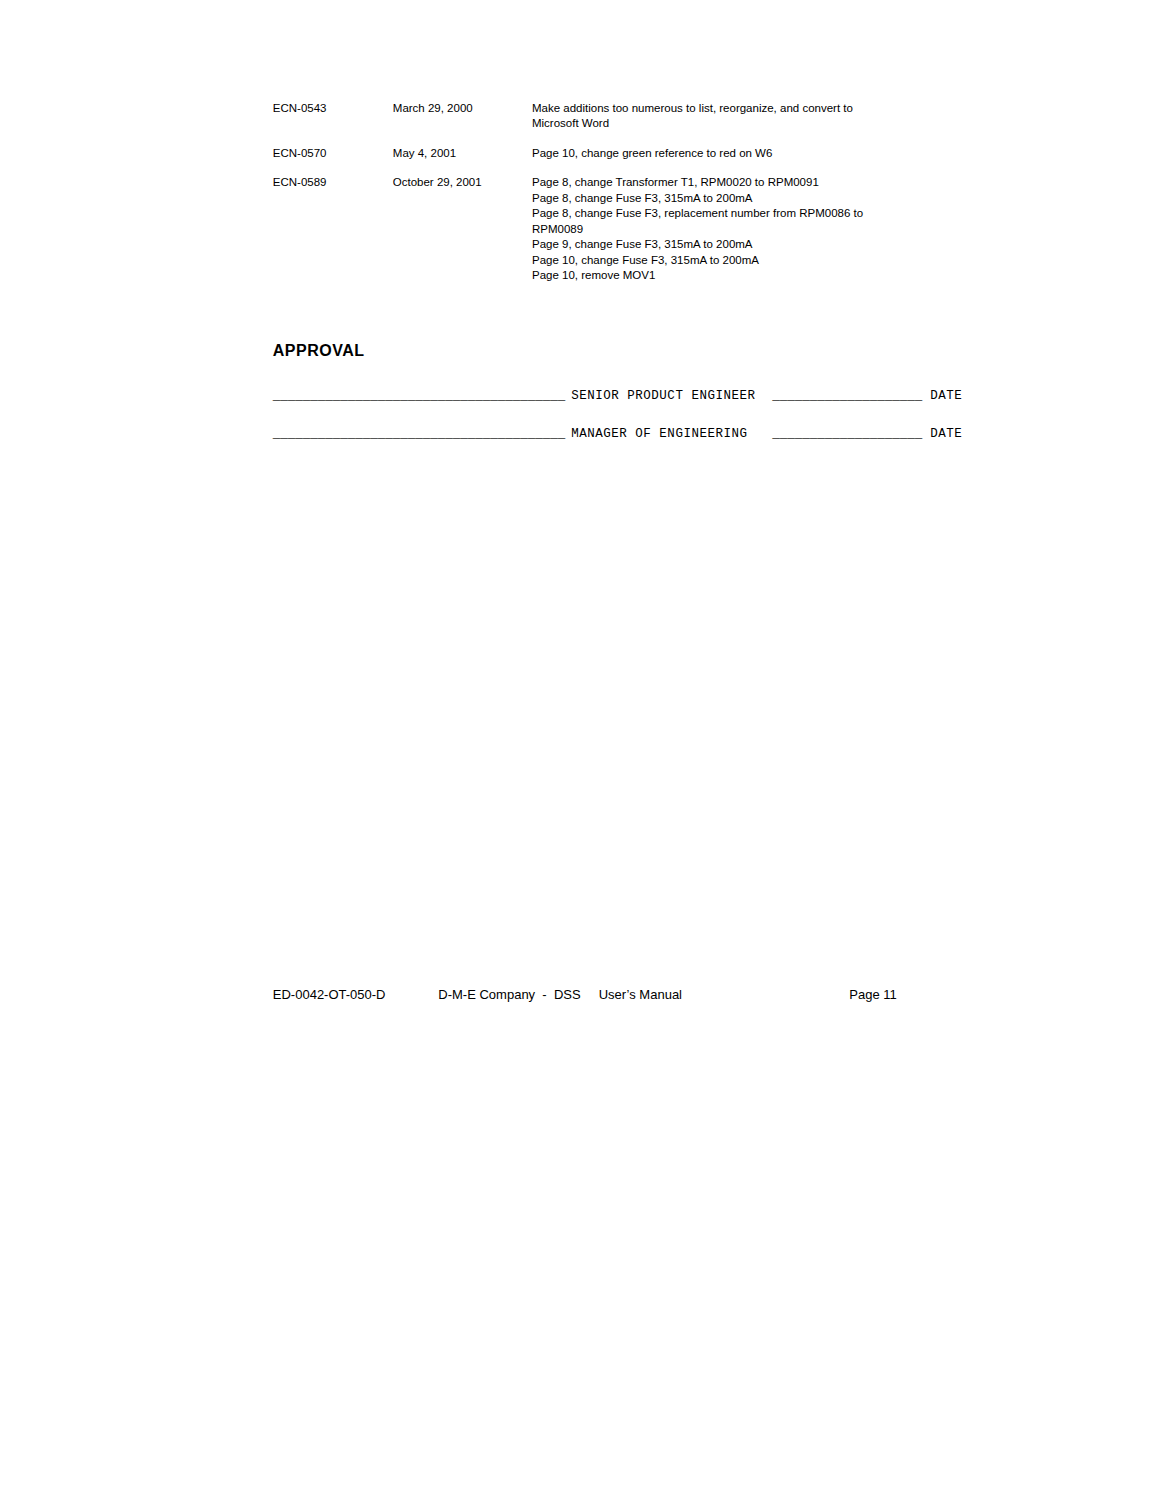| ECN-0543 | March 29, 2000 | Make additions too numerous to list, reorganize, and convert to Microsoft Word |
| ECN-0570 | May 4, 2001 | Page 10, change green reference to red on W6 |
| ECN-0589 | October 29, 2001 | Page 8, change Transformer T1, RPM0020 to RPM0091 Page 8, change Fuse F3, 315mA to 200mA Page 8, change Fuse F3, replacement number from RPM0086 to RPM0089 Page 9, change Fuse F3, 315mA to 200mA Page 10, change Fuse F3, 315mA to 200mA Page 10, remove MOV1 |
APPROVAL
_______________________________________SENIOR PRODUCT ENGINEER____________________DATE
_______________________________________MANAGER OF ENGINEERING____________________DATE
ED-0042-OT-050-D D-M-E Company - DSS User’s Manual Page 11